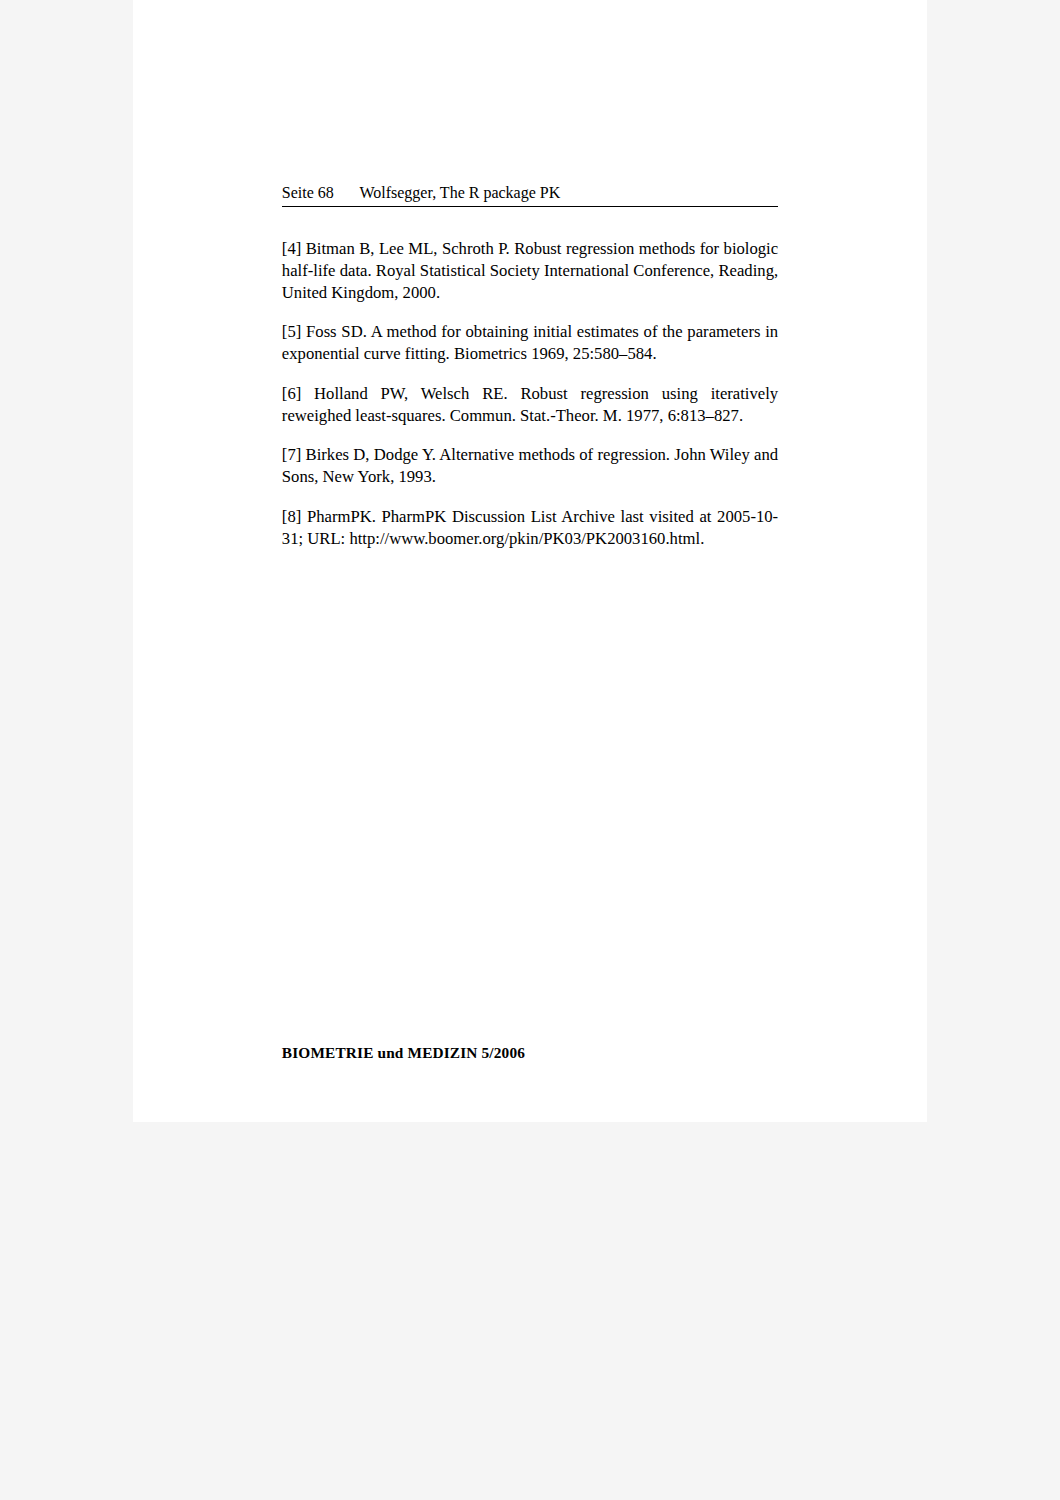Seite 68 Wolfsegger, The R package PK
[4] Bitman B, Lee ML, Schroth P. Robust regression methods for biologic half-life data. Royal Statistical Society International Conference, Reading, United Kingdom, 2000.
[5] Foss SD. A method for obtaining initial estimates of the parameters in exponential curve fitting. Biometrics 1969, 25:580–584.
[6] Holland PW, Welsch RE. Robust regression using iteratively reweighed least-squares. Commun. Stat.-Theor. M. 1977, 6:813–827.
[7] Birkes D, Dodge Y. Alternative methods of regression. John Wiley and Sons, New York, 1993.
[8] PharmPK. PharmPK Discussion List Archive last visited at 2005-10-31; URL: http://www.boomer.org/pkin/PK03/PK2003160.html.
BIOMETRIE und MEDIZIN 5/2006